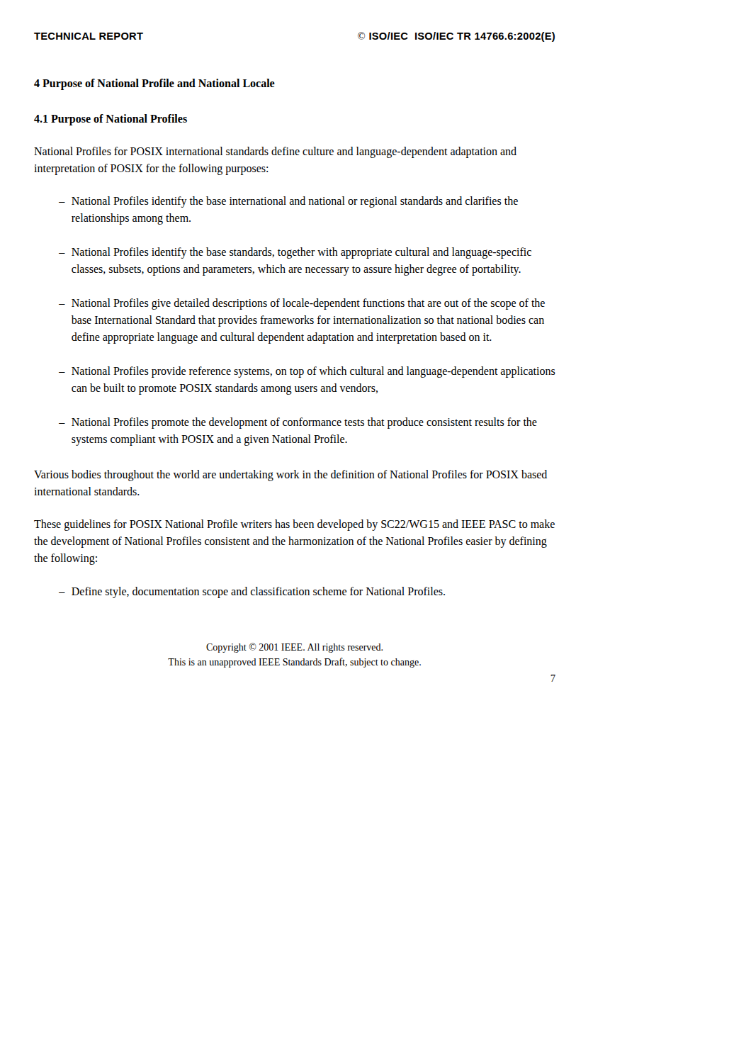TECHNICAL REPORT © ISO/IEC ISO/IEC TR 14766.6:2002(E)
4 Purpose of National Profile and National Locale
4.1 Purpose of National Profiles
National Profiles for POSIX international standards define culture and language-dependent adaptation and interpretation of POSIX for the following purposes:
National Profiles identify the base international and national or regional standards and clarifies the relationships among them.
National Profiles identify the base standards, together with appropriate cultural and language-specific classes, subsets, options and parameters, which are necessary to assure higher degree of portability.
National Profiles give detailed descriptions of locale-dependent functions that are out of the scope of the base International Standard that provides frameworks for internationalization so that national bodies can define appropriate language and cultural dependent adaptation and interpretation based on it.
National Profiles provide reference systems, on top of which cultural and language-dependent applications can be built to promote POSIX standards among users and vendors,
National Profiles promote the development of conformance tests that produce consistent results for the systems compliant with POSIX and a given National Profile.
Various bodies throughout the world are undertaking work in the definition of National Profiles for POSIX based international standards.
These guidelines for POSIX National Profile writers has been developed by SC22/WG15 and IEEE PASC to make the development of National Profiles consistent and the harmonization of the National Profiles easier by defining the following:
Define style, documentation scope and classification scheme for National Profiles.
Copyright © 2001 IEEE. All rights reserved.
This is an unapproved IEEE Standards Draft, subject to change.
7